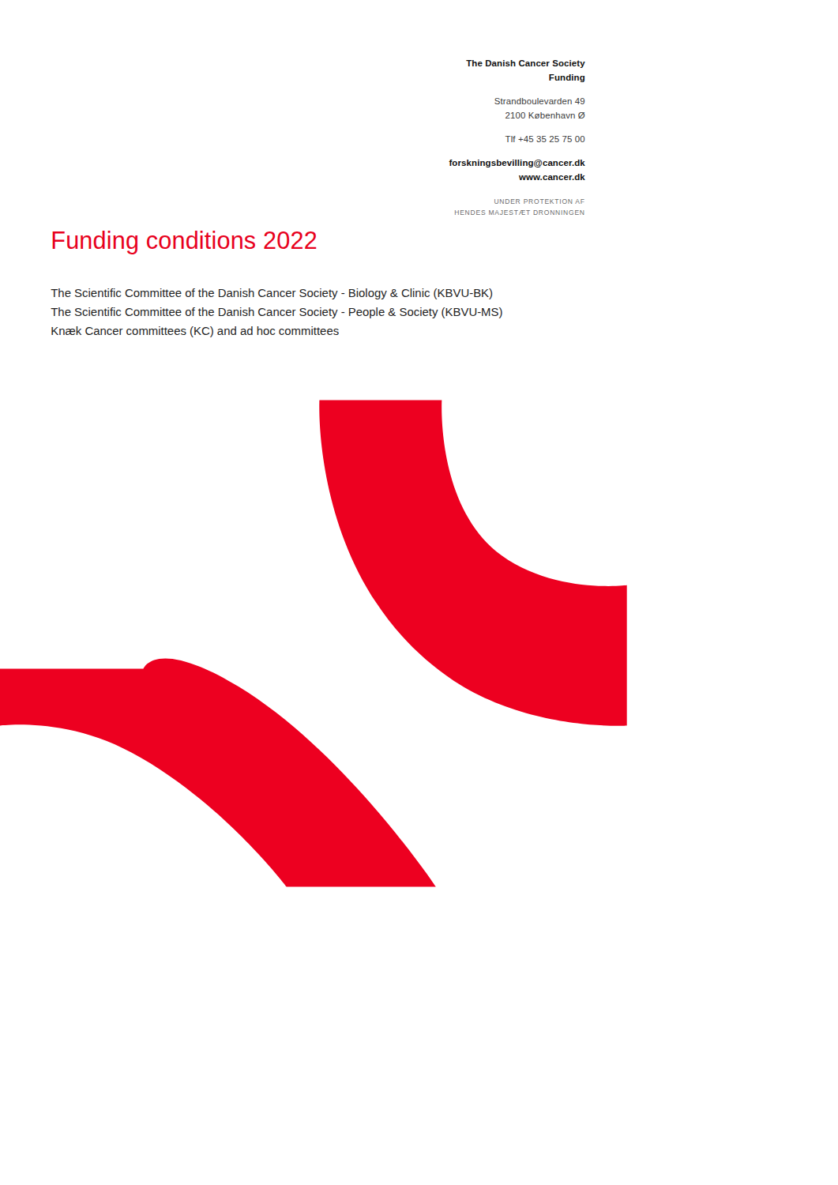The Danish Cancer Society
Funding
Strandboulevarden 49
2100 København Ø
Tlf +45 35 25 75 00
forskningsbevilling@cancer.dk
www.cancer.dk
Under protektion af
Hendes Majestæt Dronningen
Funding conditions 2022
The Scientific Committee of the Danish Cancer Society - Biology & Clinic (KBVU-BK)
The Scientific Committee of the Danish Cancer Society - People & Society (KBVU-MS)
Knæk Cancer committees (KC) and ad hoc committees